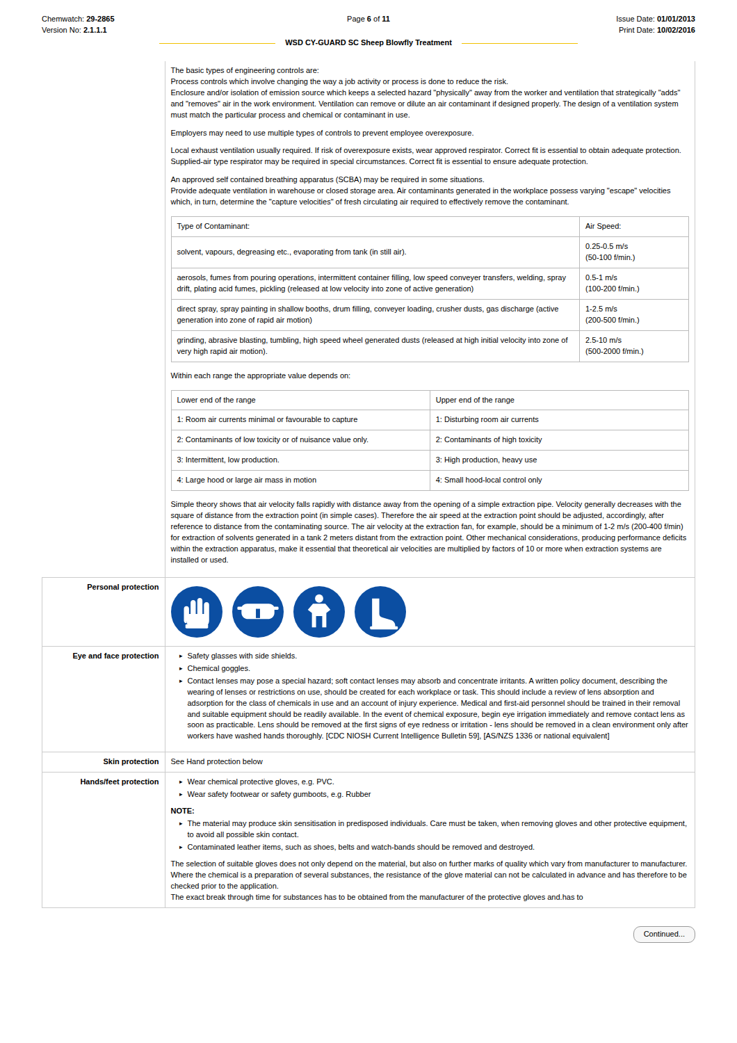Chemwatch: 29-2865
Version No: 2.1.1.1
Page 6 of 11
Issue Date: 01/01/2013
Print Date: 10/02/2016
WSD CY-GUARD SC Sheep Blowfly Treatment
| | The basic types of engineering controls are: Process controls which involve changing the way a job activity or process is done to reduce the risk. Enclosure and/or isolation of emission source which keeps a selected hazard "physically" away from the worker and ventilation that strategically "adds" and "removes" air in the work environment. Ventilation can remove or dilute an air contaminant if designed properly. The design of a ventilation system must match the particular process and chemical or contaminant in use. Employers may need to use multiple types of controls to prevent employee overexposure. Local exhaust ventilation usually required. If risk of overexposure exists, wear approved respirator. Correct fit is essential to obtain adequate protection. Supplied-air type respirator may be required in special circumstances. Correct fit is essential to ensure adequate protection. An approved self contained breathing apparatus (SCBA) may be required in some situations. Provide adequate ventilation in warehouse or closed storage area. Air contaminants generated in the workplace possess varying "escape" velocities which, in turn, determine the "capture velocities" of fresh circulating air required to effectively remove the contaminant. / Type of Contaminant: / Air Speed: / / --- / --- / / solvent, vapours, degreasing etc., evaporating from tank (in still air). / 0.25-0.5 m/s (50-100 f/min.) / / aerosols, fumes from pouring operations, intermittent container filling, low speed conveyer transfers, welding, spray drift, plating acid fumes, pickling (released at low velocity into zone of active generation) / 0.5-1 m/s (100-200 f/min.) / / direct spray, spray painting in shallow booths, drum filling, conveyer loading, crusher dusts, gas discharge (active generation into zone of rapid air motion) / 1-2.5 m/s (200-500 f/min.) / / grinding, abrasive blasting, tumbling, high speed wheel generated dusts (released at high initial velocity into zone of very high rapid air motion). / 2.5-10 m/s (500-2000 f/min.) / Within each range the appropriate value depends on: / Lower end of the range / Upper end of the range / / --- / --- / / 1: Room air currents minimal or favourable to capture / 1: Disturbing room air currents / / 2: Contaminants of low toxicity or of nuisance value only. / 2: Contaminants of high toxicity / / 3: Intermittent, low production. / 3: High production, heavy use / / 4: Large hood or large air mass in motion / 4: Small hood-local control only / Simple theory shows that air velocity falls rapidly with distance away from the opening of a simple extraction pipe. Velocity generally decreases with the square of distance from the extraction point (in simple cases). Therefore the air speed at the extraction point should be adjusted, accordingly, after reference to distance from the contaminating source. The air velocity at the extraction fan, for example, should be a minimum of 1-2 m/s (200-400 f/min) for extraction of solvents generated in a tank 2 meters distant from the extraction point. Other mechanical considerations, producing performance deficits within the extraction apparatus, make it essential that theoretical air velocities are multiplied by factors of 10 or more when extraction systems are installed or used. |
| Personal protection | |
| Eye and face protection | Safety glasses with side shields. Chemical goggles. Contact lenses may pose a special hazard; soft contact lenses may absorb and concentrate irritants. A written policy document, describing the wearing of lenses or restrictions on use, should be created for each workplace or task. This should include a review of lens absorption and adsorption for the class of chemicals in use and an account of injury experience. Medical and first-aid personnel should be trained in their removal and suitable equipment should be readily available. In the event of chemical exposure, begin eye irrigation immediately and remove contact lens as soon as practicable. Lens should be removed at the first signs of eye redness or irritation - lens should be removed in a clean environment only after workers have washed hands thoroughly. [CDC NIOSH Current Intelligence Bulletin 59], [AS/NZS 1336 or national equivalent] |
| Skin protection | See Hand protection below |
| Hands/feet protection | Wear chemical protective gloves, e.g. PVC. Wear safety footwear or safety gumboots, e.g. Rubber NOTE: The material may produce skin sensitisation in predisposed individuals. Care must be taken, when removing gloves and other protective equipment, to avoid all possible skin contact. Contaminated leather items, such as shoes, belts and watch-bands should be removed and destroyed. The selection of suitable gloves does not only depend on the material, but also on further marks of quality which vary from manufacturer to manufacturer. Where the chemical is a preparation of several substances, the resistance of the glove material can not be calculated in advance and has therefore to be checked prior to the application. The exact break through time for substances has to be obtained from the manufacturer of the protective gloves and.has to |
Continued...